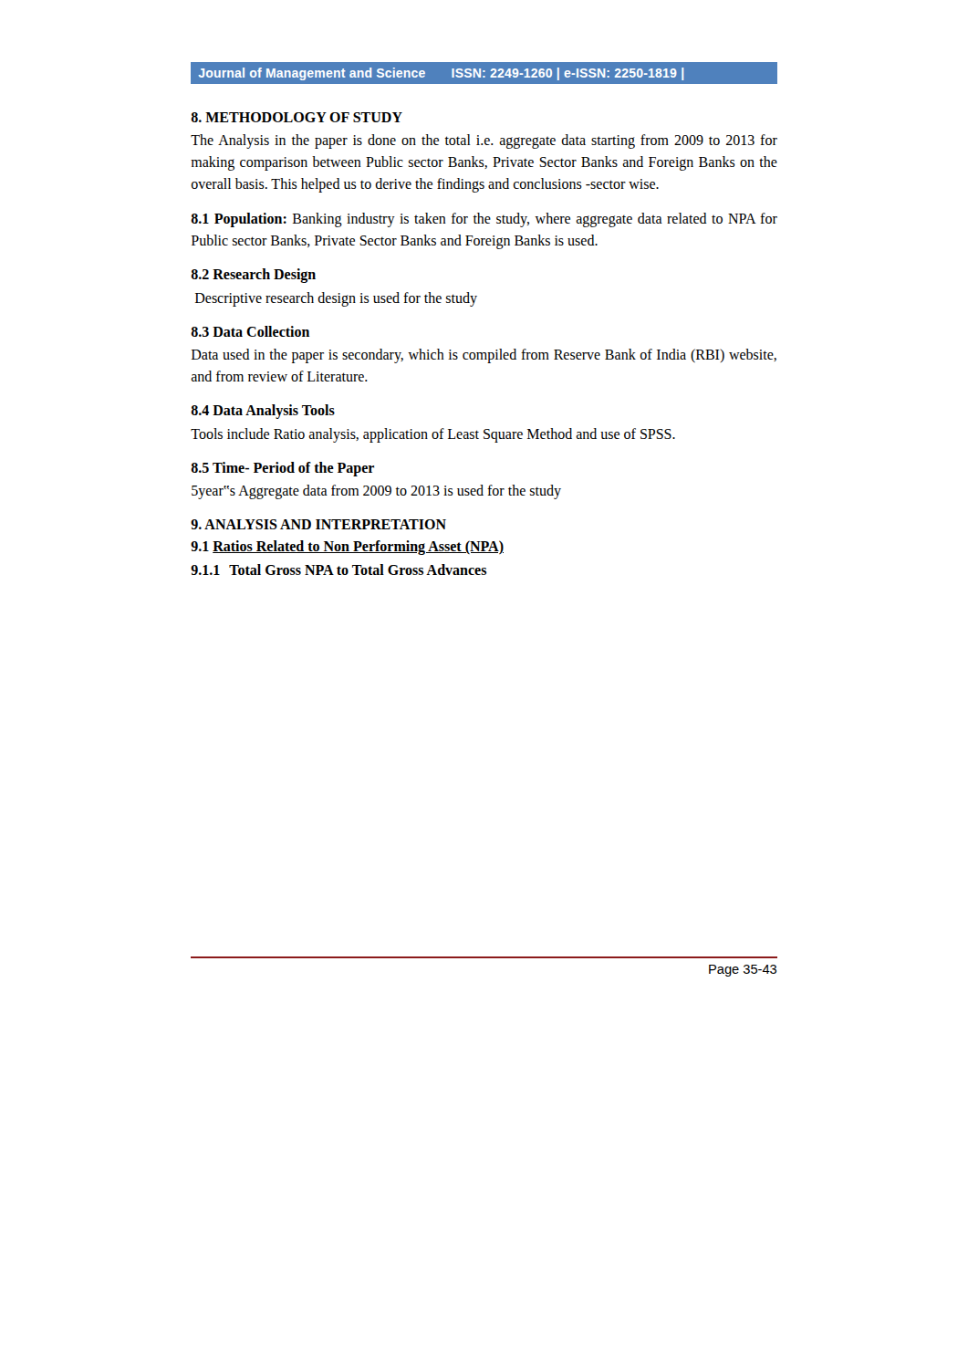Journal of Management and Science ISSN: 2249-1260 | e-ISSN: 2250-1819 |
8. METHODOLOGY OF STUDY
The Analysis in the paper is done on the total i.e. aggregate data starting from 2009 to 2013 for making comparison between Public sector Banks, Private Sector Banks and Foreign Banks on the overall basis. This helped us to derive the findings and conclusions -sector wise.
8.1 Population: Banking industry is taken for the study, where aggregate data related to NPA for Public sector Banks, Private Sector Banks and Foreign Banks is used.
8.2 Research Design
Descriptive research design is used for the study
8.3 Data Collection
Data used in the paper is secondary, which is compiled from Reserve Bank of India (RBI) website, and from review of Literature.
8.4 Data Analysis Tools
Tools include Ratio analysis, application of Least Square Method and use of SPSS.
8.5 Time- Period of the Paper
5year‟s Aggregate data from 2009 to 2013 is used for the study
9. ANALYSIS AND INTERPRETATION
9.1 Ratios Related to Non Performing Asset (NPA)
9.1.1 Total Gross NPA to Total Gross Advances
Page 35-43